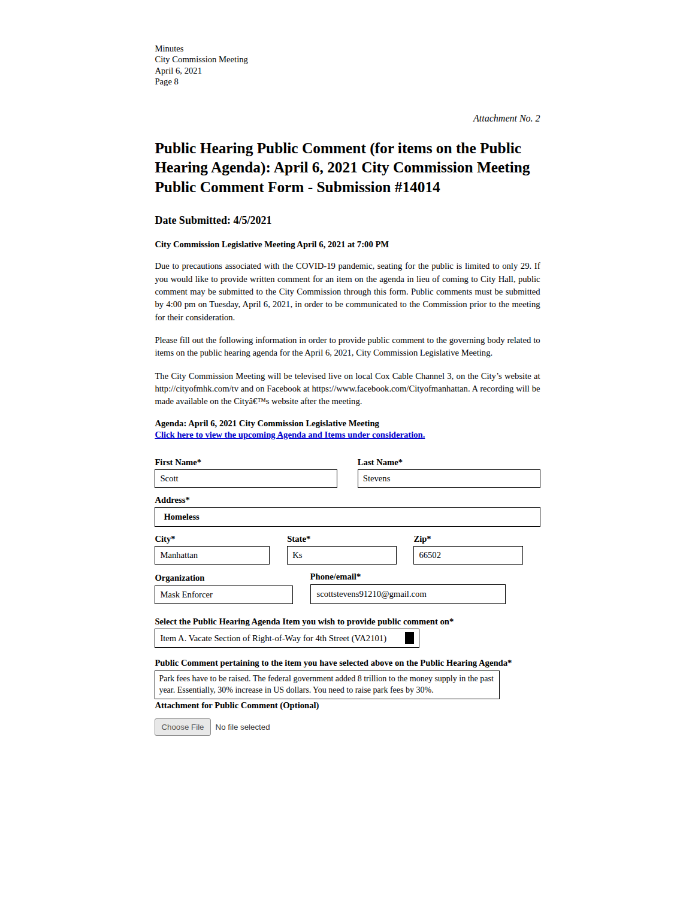Minutes
City Commission Meeting
April 6, 2021
Page 8
Attachment No. 2
Public Hearing Public Comment (for items on the Public Hearing Agenda): April 6, 2021 City Commission Meeting Public Comment Form - Submission #14014
Date Submitted: 4/5/2021
City Commission Legislative Meeting April 6, 2021 at 7:00 PM
Due to precautions associated with the COVID-19 pandemic, seating for the public is limited to only 29. If you would like to provide written comment for an item on the agenda in lieu of coming to City Hall, public comment may be submitted to the City Commission through this form. Public comments must be submitted by 4:00 pm on Tuesday, April 6, 2021, in order to be communicated to the Commission prior to the meeting for their consideration.
Please fill out the following information in order to provide public comment to the governing body related to items on the public hearing agenda for the April 6, 2021, City Commission Legislative Meeting.
The City Commission Meeting will be televised live on local Cox Cable Channel 3, on the City’s website at http://cityofmhk.com/tv and on Facebook at https://www.facebook.com/Cityofmanhattan. A recording will be made available on the Cityâ€™s website after the meeting.
Agenda: April 6, 2021 City Commission Legislative Meeting
Click here to view the upcoming Agenda and Items under consideration.
First Name*
Scott
Last Name*
Stevens
Address*
Homeless
City*
Manhattan
State*
Ks
Zip*
66502
Organization
Mask Enforcer
Phone/email*
scottstevens91210@gmail.com
Select the Public Hearing Agenda Item you wish to provide public comment on*
Item A. Vacate Section of Right-of-Way for 4th Street (VA2101)
Public Comment pertaining to the item you have selected above on the Public Hearing Agenda*
Park fees have to be raised. The federal government added 8 trillion to the money supply in the past year. Essentially, 30% increase in US dollars. You need to raise park fees by 30%.
Attachment for Public Comment (Optional)
Choose File No file selected